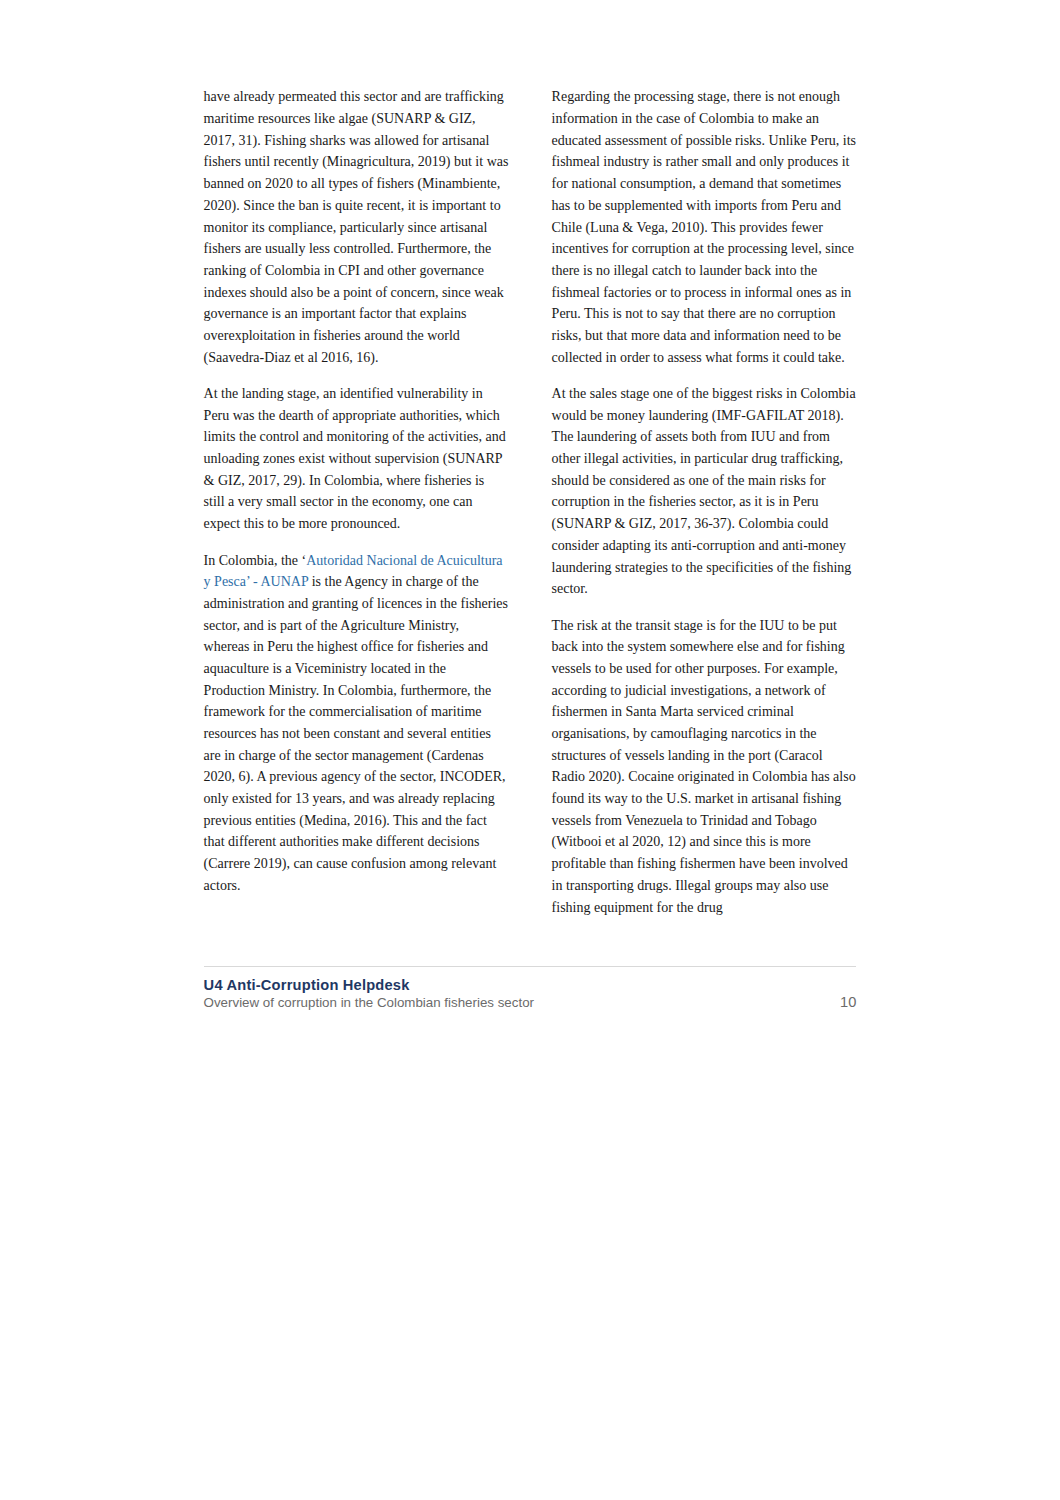have already permeated this sector and are trafficking maritime resources like algae (SUNARP & GIZ, 2017, 31). Fishing sharks was allowed for artisanal fishers until recently (Minagricultura, 2019) but it was banned on 2020 to all types of fishers (Minambiente, 2020). Since the ban is quite recent, it is important to monitor its compliance, particularly since artisanal fishers are usually less controlled. Furthermore, the ranking of Colombia in CPI and other governance indexes should also be a point of concern, since weak governance is an important factor that explains overexploitation in fisheries around the world (Saavedra-Diaz et al 2016, 16).
At the landing stage, an identified vulnerability in Peru was the dearth of appropriate authorities, which limits the control and monitoring of the activities, and unloading zones exist without supervision (SUNARP & GIZ, 2017, 29). In Colombia, where fisheries is still a very small sector in the economy, one can expect this to be more pronounced.
In Colombia, the ‘Autoridad Nacional de Acuicultura y Pesca’ - AUNAP is the Agency in charge of the administration and granting of licences in the fisheries sector, and is part of the Agriculture Ministry, whereas in Peru the highest office for fisheries and aquaculture is a Viceministry located in the Production Ministry. In Colombia, furthermore, the framework for the commercialisation of maritime resources has not been constant and several entities are in charge of the sector management (Cardenas 2020, 6). A previous agency of the sector, INCODER, only existed for 13 years, and was already replacing previous entities (Medina, 2016). This and the fact that different authorities make different decisions (Carrere 2019), can cause confusion among relevant actors.
Regarding the processing stage, there is not enough information in the case of Colombia to make an educated assessment of possible risks. Unlike Peru, its fishmeal industry is rather small and only produces it for national consumption, a demand that sometimes has to be supplemented with imports from Peru and Chile (Luna & Vega, 2010). This provides fewer incentives for corruption at the processing level, since there is no illegal catch to launder back into the fishmeal factories or to process in informal ones as in Peru. This is not to say that there are no corruption risks, but that more data and information need to be collected in order to assess what forms it could take.
At the sales stage one of the biggest risks in Colombia would be money laundering (IMF-GAFILAT 2018). The laundering of assets both from IUU and from other illegal activities, in particular drug trafficking, should be considered as one of the main risks for corruption in the fisheries sector, as it is in Peru (SUNARP & GIZ, 2017, 36-37). Colombia could consider adapting its anti-corruption and anti-money laundering strategies to the specificities of the fishing sector.
The risk at the transit stage is for the IUU to be put back into the system somewhere else and for fishing vessels to be used for other purposes. For example, according to judicial investigations, a network of fishermen in Santa Marta serviced criminal organisations, by camouflaging narcotics in the structures of vessels landing in the port (Caracol Radio 2020). Cocaine originated in Colombia has also found its way to the U.S. market in artisanal fishing vessels from Venezuela to Trinidad and Tobago (Witbooi et al 2020, 12) and since this is more profitable than fishing fishermen have been involved in transporting drugs. Illegal groups may also use fishing equipment for the drug
U4 Anti-Corruption Helpdesk
Overview of corruption in the Colombian fisheries sector
10